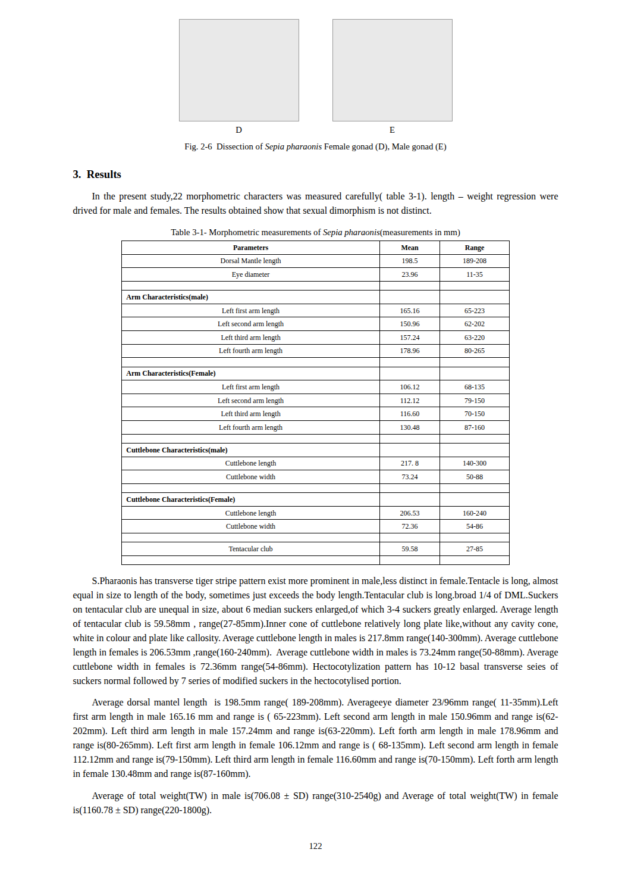D
E
Fig. 2-6 Dissection of Sepia pharaonis Female gonad (D), Male gonad (E)
3. Results
In the present study,22 morphometric characters was measured carefully( table 3-1). length – weight regression were drived for male and females. The results obtained show that sexual dimorphism is not distinct.
Table 3-1- Morphometric measurements of Sepia pharaonis(measurements in mm)
| Parameters | Mean | Range |
| --- | --- | --- |
| Dorsal Mantle length | 198.5 | 189-208 |
| Eye diameter | 23.96 | 11-35 |
| Arm Characteristics(male) | | |
| Left first arm length | 165.16 | 65-223 |
| Left second arm length | 150.96 | 62-202 |
| Left third arm length | 157.24 | 63-220 |
| Left fourth arm length | 178.96 | 80-265 |
| Arm Characteristics(Female) | | |
| Left first arm length | 106.12 | 68-135 |
| Left second arm length | 112.12 | 79-150 |
| Left third arm length | 116.60 | 70-150 |
| Left fourth arm length | 130.48 | 87-160 |
| Cuttlebone Characteristics(male) | | |
| Cuttlebone length | 217. 8 | 140-300 |
| Cuttlebone width | 73.24 | 50-88 |
| Cuttlebone Characteristics(Female) | | |
| Cuttlebone length | 206.53 | 160-240 |
| Cuttlebone width | 72.36 | 54-86 |
| Tentacular club | 59.58 | 27-85 |
S.Pharaonis has transverse tiger stripe pattern exist more prominent in male,less distinct in female.Tentacle is long, almost equal in size to length of the body, sometimes just exceeds the body length.Tentacular club is long.broad 1/4 of DML.Suckers on tentacular club are unequal in size, about 6 median suckers enlarged,of which 3-4 suckers greatly enlarged. Average length of tentacular club is 59.58mm , range(27-85mm).Inner cone of cuttlebone relatively long plate like,without any cavity cone, white in colour and plate like callosity. Average cuttlebone length in males is 217.8mm range(140-300mm). Average cuttlebone length in females is 206.53mm ,range(160-240mm). Average cuttlebone width in males is 73.24mm range(50-88mm). Average cuttlebone width in females is 72.36mm range(54-86mm). Hectocotylization pattern has 10-12 basal transverse seies of suckers normal followed by 7 series of modified suckers in the hectocotylised portion.
Average dorsal mantel length is 198.5mm range( 189-208mm). Averageeye diameter 23/96mm range( 11-35mm).Left first arm length in male 165.16 mm and range is ( 65-223mm). Left second arm length in male 150.96mm and range is(62-202mm). Left third arm length in male 157.24mm and range is(63-220mm). Left forth arm length in male 178.96mm and range is(80-265mm). Left first arm length in female 106.12mm and range is ( 68-135mm). Left second arm length in female 112.12mm and range is(79-150mm). Left third arm length in female 116.60mm and range is(70-150mm). Left forth arm length in female 130.48mm and range is(87-160mm).
Average of total weight(TW) in male is(706.08 ± SD) range(310-2540g) and Average of total weight(TW) in female is(1160.78 ± SD) range(220-1800g).
122